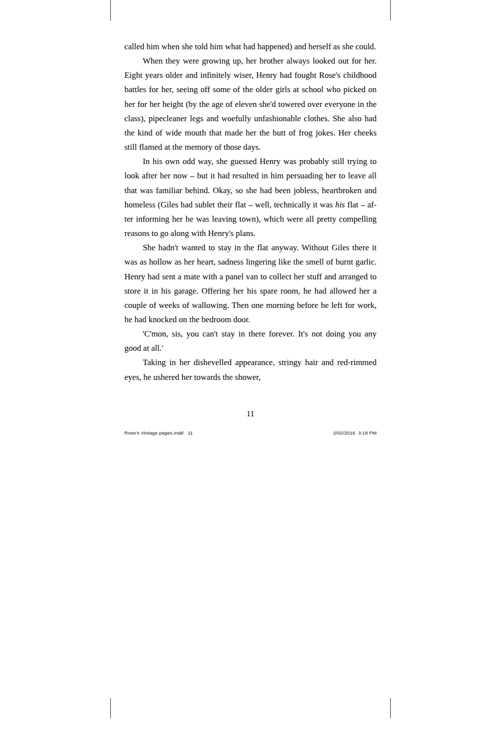called him when she told him what had happened) and herself as she could.
When they were growing up, her brother always looked out for her. Eight years older and infinitely wiser, Henry had fought Rose's childhood battles for her, seeing off some of the older girls at school who picked on her for her height (by the age of eleven she'd towered over everyone in the class), pipecleaner legs and woefully unfashionable clothes. She also had the kind of wide mouth that made her the butt of frog jokes. Her cheeks still flamed at the memory of those days.
In his own odd way, she guessed Henry was probably still trying to look after her now – but it had resulted in him persuading her to leave all that was familiar behind. Okay, so she had been jobless, heartbroken and homeless (Giles had sublet their flat – well, technically it was his flat – after informing her he was leaving town), which were all pretty compelling reasons to go along with Henry's plans.
She hadn't wanted to stay in the flat anyway. Without Giles there it was as hollow as her heart, sadness lingering like the smell of burnt garlic. Henry had sent a mate with a panel van to collect her stuff and arranged to store it in his garage. Offering her his spare room, he had allowed her a couple of weeks of wallowing. Then one morning before he left for work, he had knocked on the bedroom door.
'C'mon, sis, you can't stay in there forever. It's not doing you any good at all.'
Taking in her dishevelled appearance, stringy hair and red-rimmed eyes, he ushered her towards the shower,
11
Rose's Vintage pages.indd 11 2/02/2016 3:18 PM